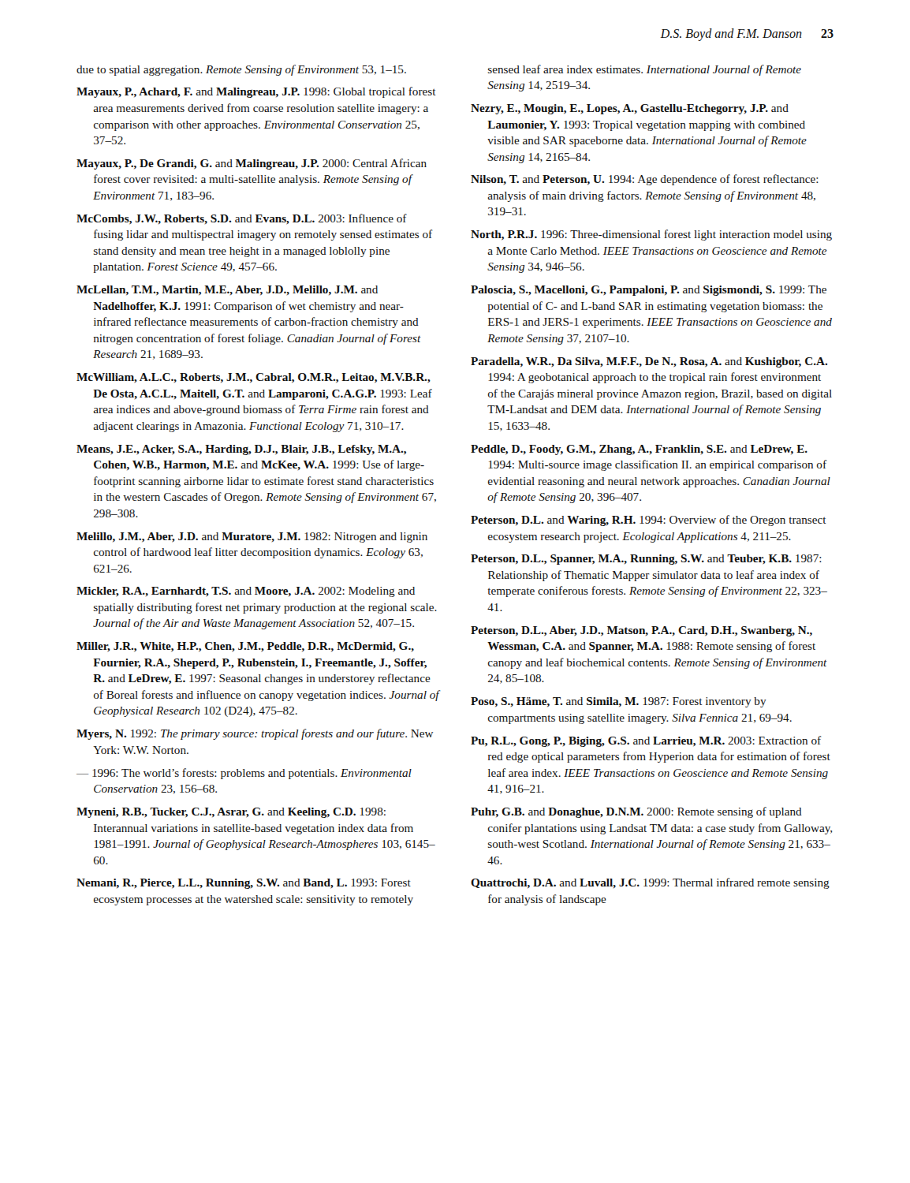D.S. Boyd and F.M. Danson 23
due to spatial aggregation. Remote Sensing of Environment 53, 1–15.
Mayaux, P., Achard, F. and Malingreau, J.P. 1998: Global tropical forest area measurements derived from coarse resolution satellite imagery: a comparison with other approaches. Environmental Conservation 25, 37–52.
Mayaux, P., De Grandi, G. and Malingreau, J.P. 2000: Central African forest cover revisited: a multi-satellite analysis. Remote Sensing of Environment 71, 183–96.
McCombs, J.W., Roberts, S.D. and Evans, D.L. 2003: Influence of fusing lidar and multispectral imagery on remotely sensed estimates of stand density and mean tree height in a managed loblolly pine plantation. Forest Science 49, 457–66.
McLellan, T.M., Martin, M.E., Aber, J.D., Melillo, J.M. and Nadelhoffer, K.J. 1991: Comparison of wet chemistry and near-infrared reflectance measurements of carbon-fraction chemistry and nitrogen concentration of forest foliage. Canadian Journal of Forest Research 21, 1689–93.
McWilliam, A.L.C., Roberts, J.M., Cabral, O.M.R., Leitao, M.V.B.R., De Osta, A.C.L., Maitell, G.T. and Lamparoni, C.A.G.P. 1993: Leaf area indices and above-ground biomass of Terra Firme rain forest and adjacent clearings in Amazonia. Functional Ecology 71, 310–17.
Means, J.E., Acker, S.A., Harding, D.J., Blair, J.B., Lefsky, M.A., Cohen, W.B., Harmon, M.E. and McKee, W.A. 1999: Use of large-footprint scanning airborne lidar to estimate forest stand characteristics in the western Cascades of Oregon. Remote Sensing of Environment 67, 298–308.
Melillo, J.M., Aber, J.D. and Muratore, J.M. 1982: Nitrogen and lignin control of hardwood leaf litter decomposition dynamics. Ecology 63, 621–26.
Mickler, R.A., Earnhardt, T.S. and Moore, J.A. 2002: Modeling and spatially distributing forest net primary production at the regional scale. Journal of the Air and Waste Management Association 52, 407–15.
Miller, J.R., White, H.P., Chen, J.M., Peddle, D.R., McDermid, G., Fournier, R.A., Sheperd, P., Rubenstein, I., Freemantle, J., Soffer, R. and LeDrew, E. 1997: Seasonal changes in understorey reflectance of Boreal forests and influence on canopy vegetation indices. Journal of Geophysical Research 102 (D24), 475–82.
Myers, N. 1992: The primary source: tropical forests and our future. New York: W.W. Norton.
— 1996: The world’s forests: problems and potentials. Environmental Conservation 23, 156–68.
Myneni, R.B., Tucker, C.J., Asrar, G. and Keeling, C.D. 1998: Interannual variations in satellite-based vegetation index data from 1981–1991. Journal of Geophysical Research-Atmospheres 103, 6145–60.
Nemani, R., Pierce, L.L., Running, S.W. and Band, L. 1993: Forest ecosystem processes at the watershed scale: sensitivity to remotely sensed leaf area index estimates. International Journal of Remote Sensing 14, 2519–34.
Nezry, E., Mougin, E., Lopes, A., Gastellu-Etchegorry, J.P. and Laumonier, Y. 1993: Tropical vegetation mapping with combined visible and SAR spaceborne data. International Journal of Remote Sensing 14, 2165–84.
Nilson, T. and Peterson, U. 1994: Age dependence of forest reflectance: analysis of main driving factors. Remote Sensing of Environment 48, 319–31.
North, P.R.J. 1996: Three-dimensional forest light interaction model using a Monte Carlo Method. IEEE Transactions on Geoscience and Remote Sensing 34, 946–56.
Paloscia, S., Macelloni, G., Pampaloni, P. and Sigismondi, S. 1999: The potential of C- and L-band SAR in estimating vegetation biomass: the ERS-1 and JERS-1 experiments. IEEE Transactions on Geoscience and Remote Sensing 37, 2107–10.
Paradella, W.R., Da Silva, M.F.F., De N., Rosa, A. and Kushigbor, C.A. 1994: A geobotanical approach to the tropical rain forest environment of the Carajás mineral province Amazon region, Brazil, based on digital TM-Landsat and DEM data. International Journal of Remote Sensing 15, 1633–48.
Peddle, D., Foody, G.M., Zhang, A., Franklin, S.E. and LeDrew, E. 1994: Multi-source image classification II. an empirical comparison of evidential reasoning and neural network approaches. Canadian Journal of Remote Sensing 20, 396–407.
Peterson, D.L. and Waring, R.H. 1994: Overview of the Oregon transect ecosystem research project. Ecological Applications 4, 211–25.
Peterson, D.L., Spanner, M.A., Running, S.W. and Teuber, K.B. 1987: Relationship of Thematic Mapper simulator data to leaf area index of temperate coniferous forests. Remote Sensing of Environment 22, 323–41.
Peterson, D.L., Aber, J.D., Matson, P.A., Card, D.H., Swanberg, N., Wessman, C.A. and Spanner, M.A. 1988: Remote sensing of forest canopy and leaf biochemical contents. Remote Sensing of Environment 24, 85–108.
Poso, S., Häme, T. and Simila, M. 1987: Forest inventory by compartments using satellite imagery. Silva Fennica 21, 69–94.
Pu, R.L., Gong, P., Biging, G.S. and Larrieu, M.R. 2003: Extraction of red edge optical parameters from Hyperion data for estimation of forest leaf area index. IEEE Transactions on Geoscience and Remote Sensing 41, 916–21.
Puhr, G.B. and Donaghue, D.N.M. 2000: Remote sensing of upland conifer plantations using Landsat TM data: a case study from Galloway, south-west Scotland. International Journal of Remote Sensing 21, 633–46.
Quattrochi, D.A. and Luvall, J.C. 1999: Thermal infrared remote sensing for analysis of landscape